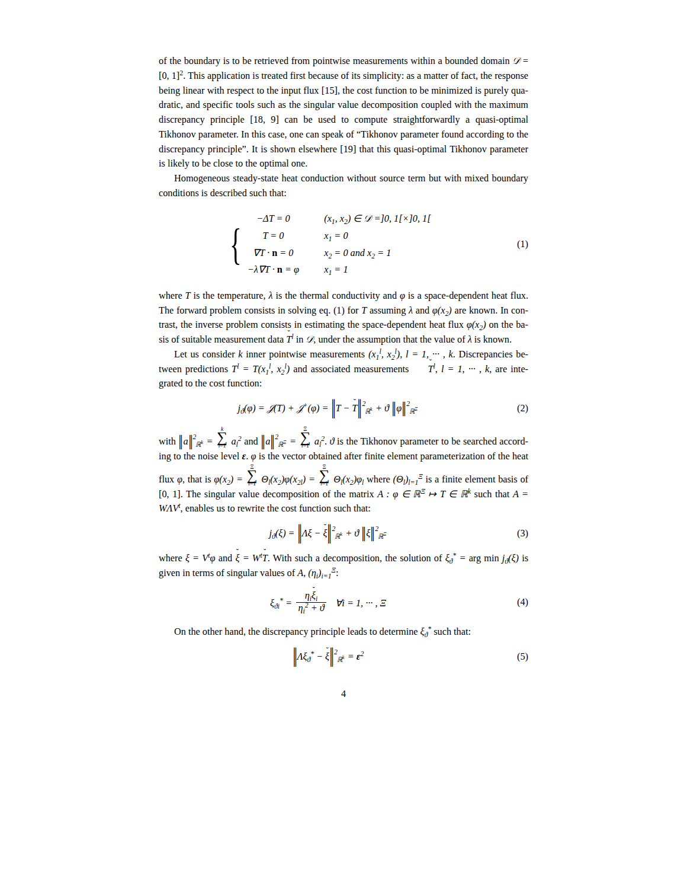of the boundary is to be retrieved from pointwise measurements within a bounded domain 𝒟 = [0, 1]2. This application is treated first because of its simplicity: as a matter of fact, the response being linear with respect to the input flux [15], the cost function to be minimized is purely quadratic, and specific tools such as the singular value decomposition coupled with the maximum discrepancy principle [18, 9] can be used to compute straightforwardly a quasi-optimal Tikhonov parameter. In this case, one can speak of “Tikhonov parameter found according to the discrepancy principle”. It is shown elsewhere [19] that this quasi-optimal Tikhonov parameter is likely to be close to the optimal one.
Homogeneous steady-state heat conduction without source term but with mixed boundary conditions is described such that:
{
| −Δ T = 0 | ( x 1 , x 2 ) ∈ 𝒟 =]0, 1[×]0, 1[ |
| T = 0 | x 1 = 0 |
| ∇ T · n = 0 | x 2 = 0 and x 2 = 1 |
| −λ∇ T · n = φ | x 1 = 1 |
(1)
where T is the temperature, λ is the thermal conductivity and φ is a space-dependent heat flux. The forward problem consists in solving eq. (1) for T assuming λ and φ(x2) are known. In contrast, the inverse problem consists in estimating the space-dependent heat flux φ(x2) on the basis of suitable measurement data ˘Tl in 𝒟, under the assumption that the value of λ is known.
Let us consider k inner pointwise measurements (x1l, x2l), l = 1, ··· , k. Discrepancies between predictions Tl = T(x1l, x2l) and associated measurements ˘Tl, l = 1, ··· , k, are integrated to the cost function:
jϑ(φ) = 𝒥(T) + 𝒥+(φ) = ∥T − ˘T∥2 ℝk + ϑ ∥φ∥2 ℝΞ
(2)
with ∥a∥2 ℝk = k∑l=1 al2 and ∥a∥2 ℝΞ = Ξ∑l=1 al2. ϑ is the Tikhonov parameter to be searched according to the noise level ε. φ is the vector obtained after finite element parameterization of the heat flux φ, that is φ(x2) = Ξ∑l=1 Θl(x2)φ(x2l) = Ξ∑l=1 Θl(x2)φl where (Θl)l=1Ξ is a finite element basis of [0, 1]. The singular value decomposition of the matrix A : φ ∈ ℝΞ ↦ T ∈ ℝk such that A = WΛVt, enables us to rewrite the cost function such that:
jϑ(ξ) = ∥Λξ − ˘ξ∥2 ℝk + ϑ ∥ξ∥2 ℝΞ
(3)
where ξ = Vtφ and ˘ξ = Wt˘T. With such a decomposition, the solution of ξϑ* = arg min jϑ(ξ) is given in terms of singular values of A, (ηi)i=1Ξ:
ξϑi* = ηi˘ξi ηi2 + ϑ ∀i = 1, ··· , Ξ
(4)
On the other hand, the discrepancy principle leads to determine ξϑ* such that:
∥Λξϑ* − ˘ξ∥2 ℝk = ε2
(5)
4